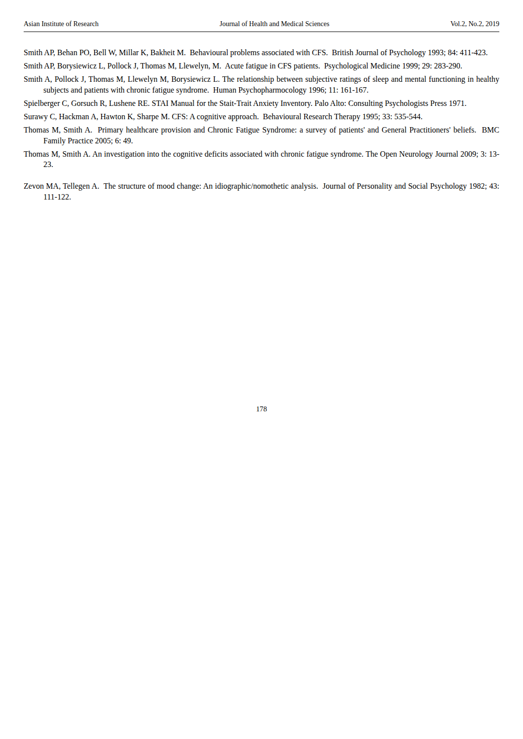Asian Institute of Research Journal of Health and Medical Sciences Vol.2, No.2, 2019
Smith AP, Behan PO, Bell W, Millar K, Bakheit M. Behavioural problems associated with CFS. British Journal of Psychology 1993; 84: 411-423.
Smith AP, Borysiewicz L, Pollock J, Thomas M, Llewelyn, M. Acute fatigue in CFS patients. Psychological Medicine 1999; 29: 283-290.
Smith A, Pollock J, Thomas M, Llewelyn M, Borysiewicz L. The relationship between subjective ratings of sleep and mental functioning in healthy subjects and patients with chronic fatigue syndrome. Human Psychopharmocology 1996; 11: 161-167.
Spielberger C, Gorsuch R, Lushene RE. STAI Manual for the Stait-Trait Anxiety Inventory. Palo Alto: Consulting Psychologists Press 1971.
Surawy C, Hackman A, Hawton K, Sharpe M. CFS: A cognitive approach. Behavioural Research Therapy 1995; 33: 535-544.
Thomas M, Smith A. Primary healthcare provision and Chronic Fatigue Syndrome: a survey of patients' and General Practitioners' beliefs. BMC Family Practice 2005; 6: 49.
Thomas M, Smith A. An investigation into the cognitive deficits associated with chronic fatigue syndrome. The Open Neurology Journal 2009; 3: 13-23.
Zevon MA, Tellegen A. The structure of mood change: An idiographic/nomothetic analysis. Journal of Personality and Social Psychology 1982; 43: 111-122.
178